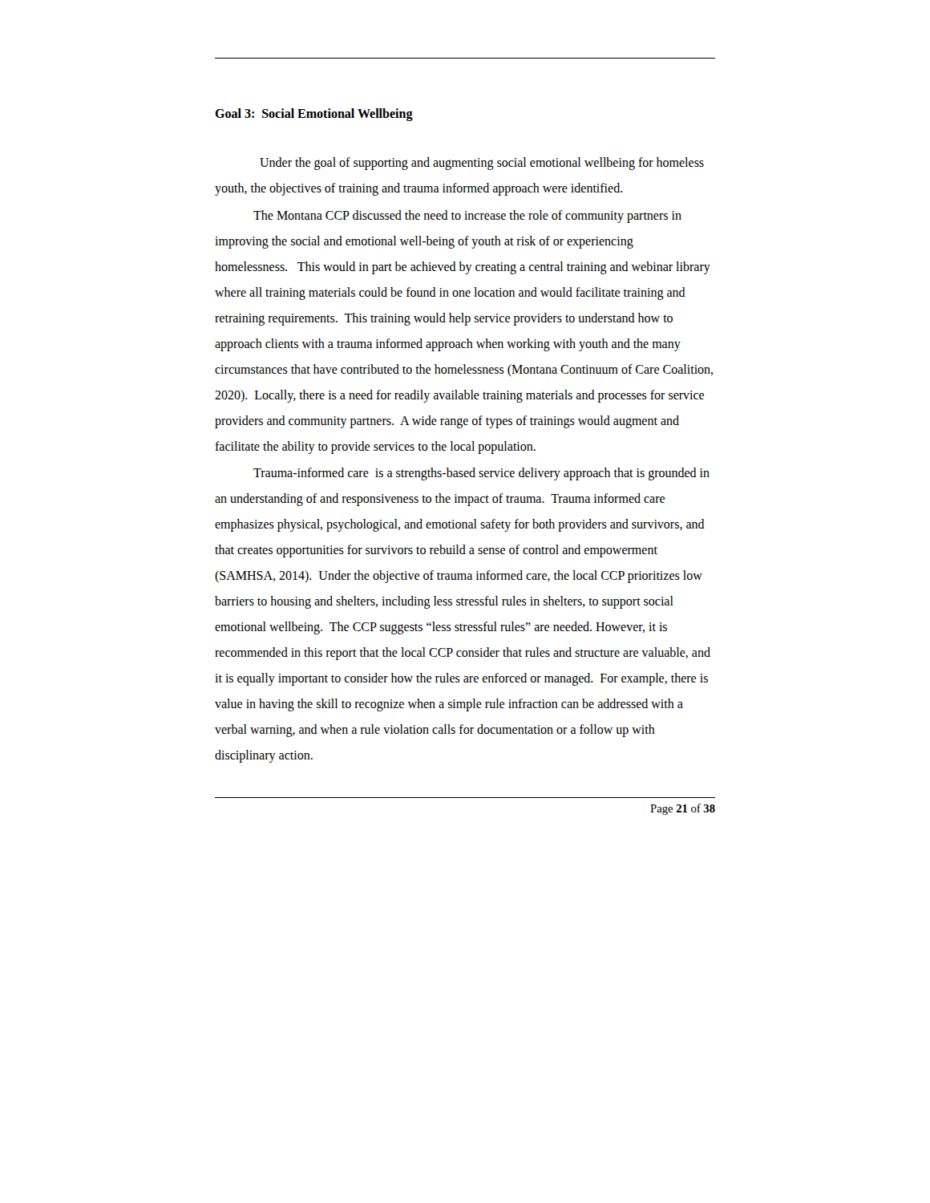Goal 3: Social Emotional Wellbeing
Under the goal of supporting and augmenting social emotional wellbeing for homeless youth, the objectives of training and trauma informed approach were identified.
The Montana CCP discussed the need to increase the role of community partners in improving the social and emotional well-being of youth at risk of or experiencing homelessness. This would in part be achieved by creating a central training and webinar library where all training materials could be found in one location and would facilitate training and retraining requirements. This training would help service providers to understand how to approach clients with a trauma informed approach when working with youth and the many circumstances that have contributed to the homelessness (Montana Continuum of Care Coalition, 2020). Locally, there is a need for readily available training materials and processes for service providers and community partners. A wide range of types of trainings would augment and facilitate the ability to provide services to the local population.
Trauma-informed care is a strengths-based service delivery approach that is grounded in an understanding of and responsiveness to the impact of trauma. Trauma informed care emphasizes physical, psychological, and emotional safety for both providers and survivors, and that creates opportunities for survivors to rebuild a sense of control and empowerment (SAMHSA, 2014). Under the objective of trauma informed care, the local CCP prioritizes low barriers to housing and shelters, including less stressful rules in shelters, to support social emotional wellbeing. The CCP suggests “less stressful rules” are needed. However, it is recommended in this report that the local CCP consider that rules and structure are valuable, and it is equally important to consider how the rules are enforced or managed. For example, there is value in having the skill to recognize when a simple rule infraction can be addressed with a verbal warning, and when a rule violation calls for documentation or a follow up with disciplinary action.
Page 21 of 38